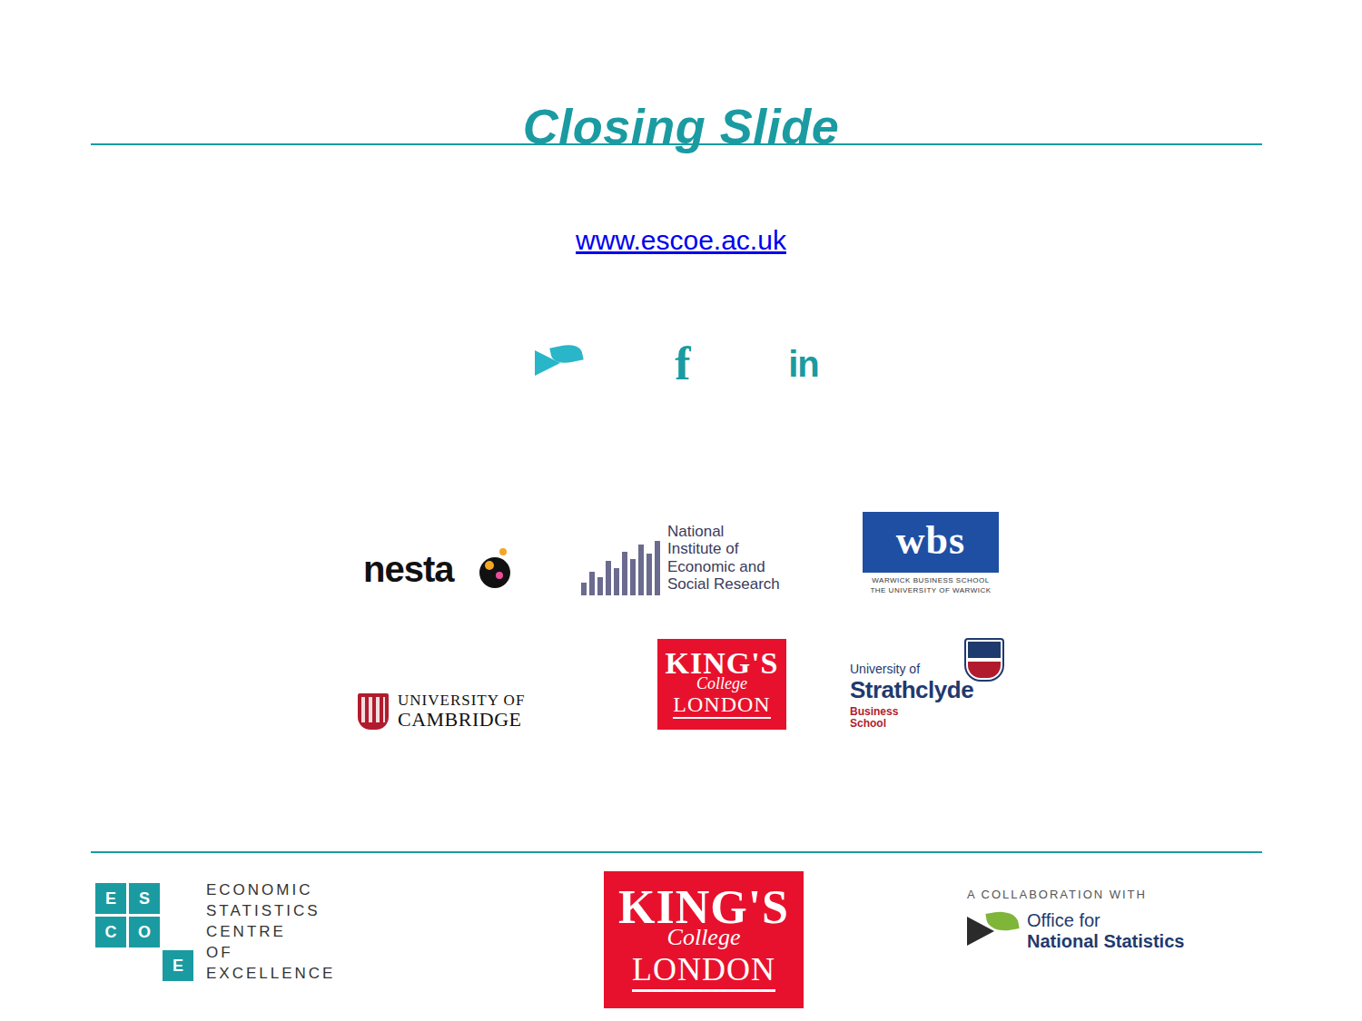Closing Slide
www.escoe.ac.uk
f in
nesta
National
Institute of
Economic and
Social Research
wbs
WARWICK BUSINESS SCHOOL
THE UNIVERSITY OF WARWICK
UNIVERSITY OFCAMBRIDGE
KING'S
College
LONDON
University of
Strathclyde
Business
School
ES CO E
ECONOMIC
STATISTICS
CENTRE
OF
EXCELLENCE
KING'S
College
LONDON
A COLLABORATION WITH
Office forNational Statistics